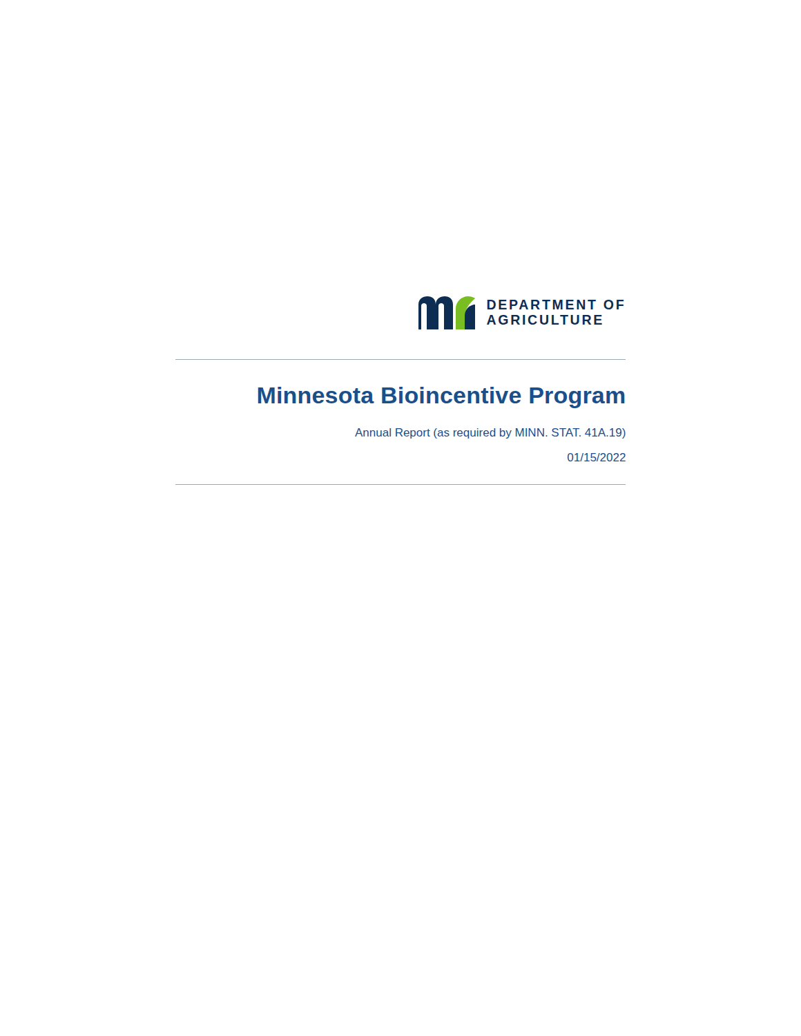Department of Agriculture
Minnesota Bioincentive Program
Annual Report (as required by MINN. STAT. 41A.19)
01/15/2022